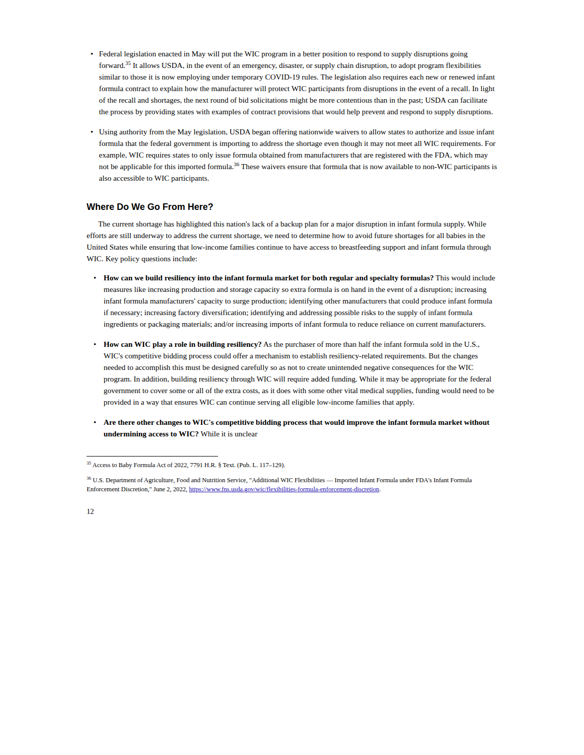Federal legislation enacted in May will put the WIC program in a better position to respond to supply disruptions going forward.35 It allows USDA, in the event of an emergency, disaster, or supply chain disruption, to adopt program flexibilities similar to those it is now employing under temporary COVID-19 rules. The legislation also requires each new or renewed infant formula contract to explain how the manufacturer will protect WIC participants from disruptions in the event of a recall. In light of the recall and shortages, the next round of bid solicitations might be more contentious than in the past; USDA can facilitate the process by providing states with examples of contract provisions that would help prevent and respond to supply disruptions.
Using authority from the May legislation, USDA began offering nationwide waivers to allow states to authorize and issue infant formula that the federal government is importing to address the shortage even though it may not meet all WIC requirements. For example, WIC requires states to only issue formula obtained from manufacturers that are registered with the FDA, which may not be applicable for this imported formula.36 These waivers ensure that formula that is now available to non-WIC participants is also accessible to WIC participants.
Where Do We Go From Here?
The current shortage has highlighted this nation's lack of a backup plan for a major disruption in infant formula supply. While efforts are still underway to address the current shortage, we need to determine how to avoid future shortages for all babies in the United States while ensuring that low-income families continue to have access to breastfeeding support and infant formula through WIC. Key policy questions include:
How can we build resiliency into the infant formula market for both regular and specialty formulas? This would include measures like increasing production and storage capacity so extra formula is on hand in the event of a disruption; increasing infant formula manufacturers' capacity to surge production; identifying other manufacturers that could produce infant formula if necessary; increasing factory diversification; identifying and addressing possible risks to the supply of infant formula ingredients or packaging materials; and/or increasing imports of infant formula to reduce reliance on current manufacturers.
How can WIC play a role in building resiliency? As the purchaser of more than half the infant formula sold in the U.S., WIC's competitive bidding process could offer a mechanism to establish resiliency-related requirements. But the changes needed to accomplish this must be designed carefully so as not to create unintended negative consequences for the WIC program. In addition, building resiliency through WIC will require added funding. While it may be appropriate for the federal government to cover some or all of the extra costs, as it does with some other vital medical supplies, funding would need to be provided in a way that ensures WIC can continue serving all eligible low-income families that apply.
Are there other changes to WIC's competitive bidding process that would improve the infant formula market without undermining access to WIC? While it is unclear
35 Access to Baby Formula Act of 2022, 7791 H.R. § Text. (Pub. L. 117–129).
36 U.S. Department of Agriculture, Food and Nutrition Service, "Additional WIC Flexibilities — Imported Infant Formula under FDA's Infant Formula Enforcement Discretion," June 2, 2022, https://www.fns.usda.gov/wic/flexibilities-formula-enforcement-discretion.
12